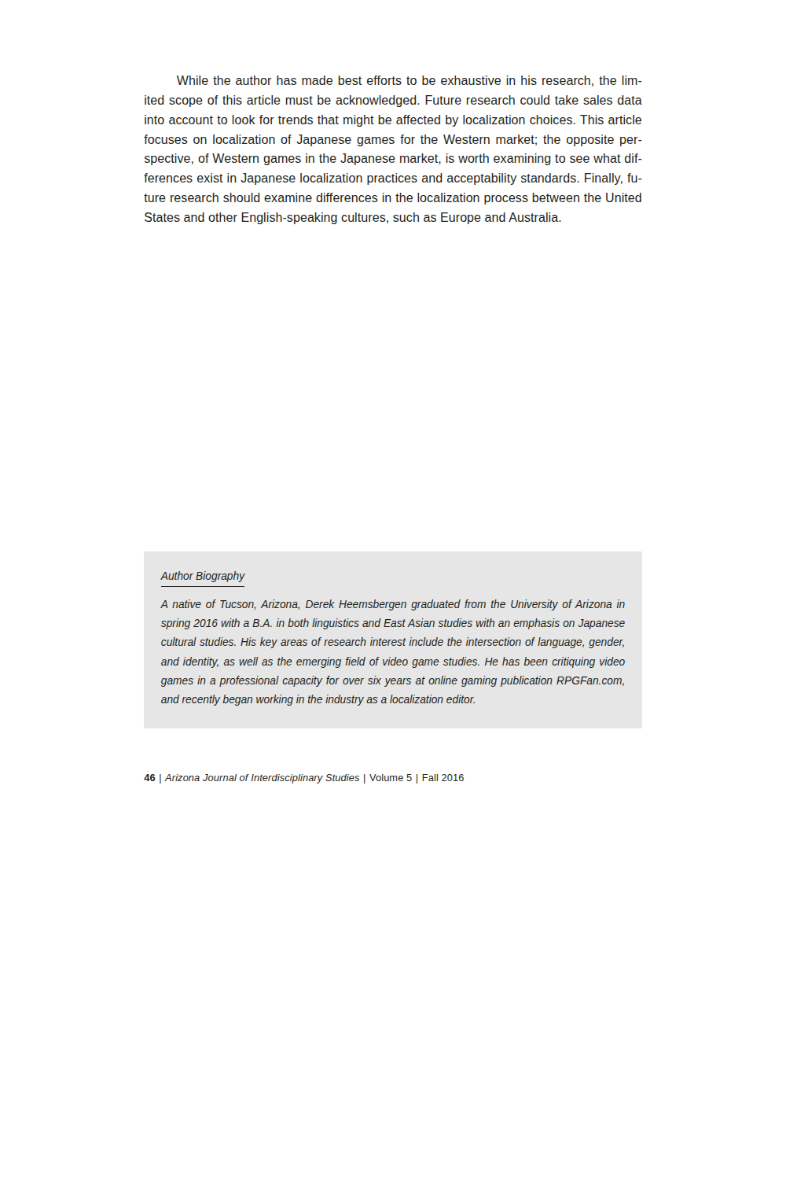While the author has made best efforts to be exhaustive in his research, the limited scope of this article must be acknowledged. Future research could take sales data into account to look for trends that might be affected by localization choices. This article focuses on localization of Japanese games for the Western market; the opposite perspective, of Western games in the Japanese market, is worth examining to see what differences exist in Japanese localization practices and acceptability standards. Finally, future research should examine differences in the localization process between the United States and other English-speaking cultures, such as Europe and Australia.
Author Biography
A native of Tucson, Arizona, Derek Heemsbergen graduated from the University of Arizona in spring 2016 with a B.A. in both linguistics and East Asian studies with an emphasis on Japanese cultural studies. His key areas of research interest include the intersection of language, gender, and identity, as well as the emerging field of video game studies. He has been critiquing video games in a professional capacity for over six years at online gaming publication RPGFan.com, and recently began working in the industry as a localization editor.
46|Arizona Journal of Interdisciplinary Studies|Volume 5|Fall 2016